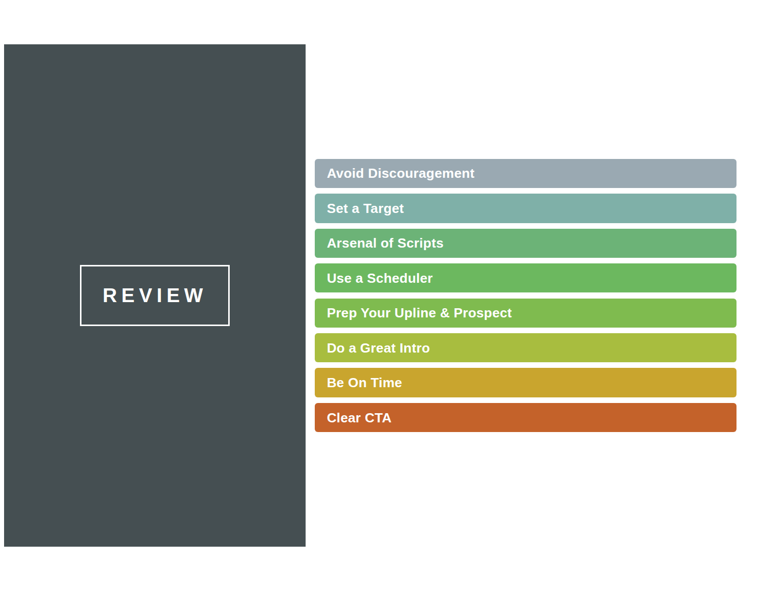Review
Avoid Discouragement
Set a Target
Arsenal of Scripts
Use a Scheduler
Prep Your Upline & Prospect
Do a Great Intro
Be On Time
Clear CTA